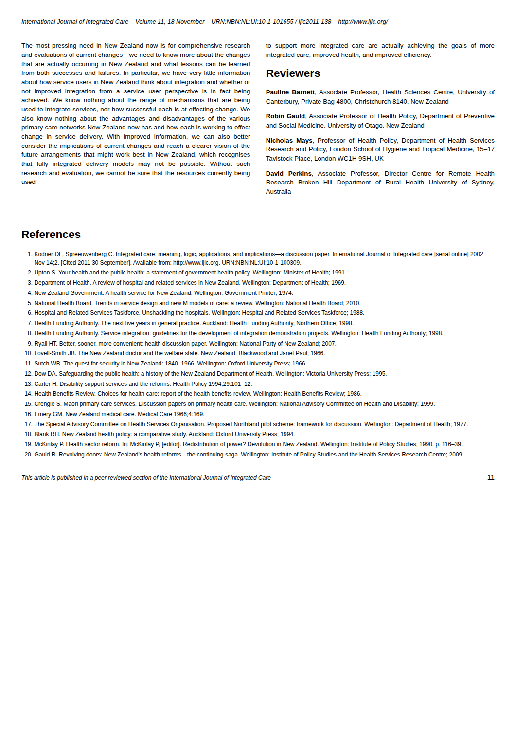International Journal of Integrated Care – Volume 11, 18 November – URN:NBN:NL:UI:10-1-101655 / ijic2011-138 – http://www.ijic.org/
The most pressing need in New Zealand now is for comprehensive research and evaluations of current changes—we need to know more about the changes that are actually occurring in New Zealand and what lessons can be learned from both successes and failures. In particular, we have very little information about how service users in New Zealand think about integration and whether or not improved integration from a service user perspective is in fact being achieved. We know nothing about the range of mechanisms that are being used to integrate services, nor how successful each is at effecting change. We also know nothing about the advantages and disadvantages of the various primary care networks New Zealand now has and how each is working to effect change in service delivery. With improved information, we can also better consider the implications of current changes and reach a clearer vision of the future arrangements that might work best in New Zealand, which recognises that fully integrated delivery models may not be possible. Without such research and evaluation, we cannot be sure that the resources currently being used
to support more integrated care are actually achieving the goals of more integrated care, improved health, and improved efficiency.
Reviewers
Pauline Barnett, Associate Professor, Health Sciences Centre, University of Canterbury, Private Bag 4800, Christchurch 8140, New Zealand
Robin Gauld, Associate Professor of Health Policy, Department of Preventive and Social Medicine, University of Otago, New Zealand
Nicholas Mays, Professor of Health Policy, Department of Health Services Research and Policy, London School of Hygiene and Tropical Medicine, 15–17 Tavistock Place, London WC1H 9SH, UK
David Perkins, Associate Professor, Director Centre for Remote Health Research Broken Hill Department of Rural Health University of Sydney, Australia
References
Kodner DL, Spreeuwenberg C. Integrated care: meaning, logic, applications, and implications—a discussion paper. International Journal of Integrated care [serial online] 2002 Nov 14;2. [Cited 2011 30 September]. Available from: http://www.ijic.org. URN:NBN:NL:UI:10-1-100309.
Upton S. Your health and the public health: a statement of government health policy. Wellington: Minister of Health; 1991.
Department of Health. A review of hospital and related services in New Zealand. Wellington: Department of Health; 1969.
New Zealand Government. A health service for New Zealand. Wellington: Government Printer; 1974.
National Health Board. Trends in service design and new M models of care: a review. Wellington: National Health Board; 2010.
Hospital and Related Services Taskforce. Unshackling the hospitals. Wellington: Hospital and Related Services Taskforce; 1988.
Health Funding Authority. The next five years in general practice. Auckland: Health Funding Authority, Northern Office; 1998.
Health Funding Authority. Service integration: guidelines for the development of integration demonstration projects. Wellington: Health Funding Authority; 1998.
Ryall HT. Better, sooner, more convenient: health discussion paper. Wellington: National Party of New Zealand; 2007.
Lovell-Smith JB. The New Zealand doctor and the welfare state. New Zealand: Blackwood and Janet Paul; 1966.
Sutch WB. The quest for security in New Zealand: 1840–1966. Wellington: Oxford University Press; 1966.
Dow DA. Safeguarding the public health: a history of the New Zealand Department of Health. Wellington: Victoria University Press; 1995.
Carter H. Disability support services and the reforms. Health Policy 1994;29:101–12.
Health Benefits Review. Choices for health care: report of the health benefits review. Wellington: Health Benefits Review; 1986.
Crengle S. Māori primary care services. Discussion papers on primary health care. Wellington: National Advisory Committee on Health and Disability; 1999.
Emery GM. New Zealand medical care. Medical Care 1966;4:169.
The Special Advisory Committee on Health Services Organisation. Proposed Northland pilot scheme: framework for discussion. Wellington: Department of Health; 1977.
Blank RH. New Zealand health policy: a comparative study. Auckland: Oxford University Press; 1994.
McKinlay P. Health sector reform. In: McKinlay P, [editor]. Redistribution of power? Devolution in New Zealand. Wellington: Institute of Policy Studies; 1990. p. 116–39.
Gauld R. Revolving doors: New Zealand's health reforms—the continuing saga. Wellington: Institute of Policy Studies and the Health Services Research Centre; 2009.
This article is published in a peer reviewed section of the International Journal of Integrated Care 11